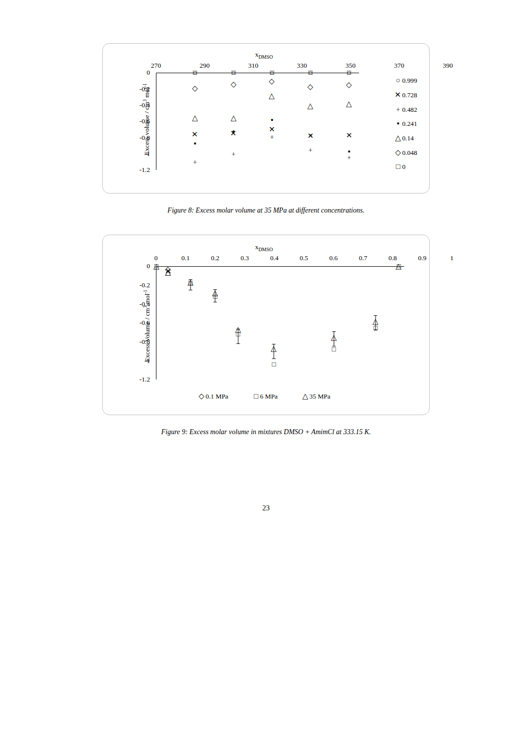xDMSO
270 290 310 330 350 370 390
Excess volume / cm3 mol-1
0 -0.2 -0.4 -0.6 -0.8 -1 -1.2
○ □ ○ □ ○ □ ○ □ ○ □ ◇ ◇ ◇ ◇ ◇ △ △ △ △ △ ✕ ✕ ✕ ✕ ✕ ▪ ▪ ▪ ▪ ▪ + + + + +
○0.999
✕0.728
+0.482
▪0.241
△0.14
◇0.048
□0
Figure 8: Excess molar volume at 35 MPa at different concentrations.
xDMSO
0 0.1 0.2 0.3 0.4 0.5 0.6 0.7 0.8 0.9 1
Excess Volume / cm3 mol-1
0 -0.2 -0.4 -0.6 -0.8 -1 -1.2
△ □ ◇ △ □ ✕
△ □
△ □
△ □
△ □
△ □
△ □ △ □
◇0.1 MPa □6 MPa △35 MPa
Figure 9: Excess molar volume in mixtures DMSO + AmimCl at 333.15 K.
23